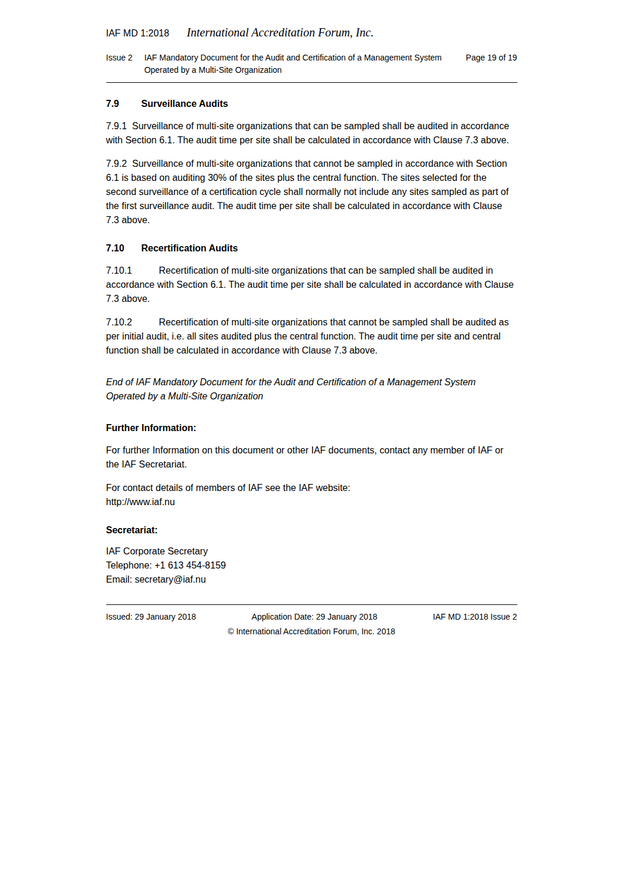IAF MD 1:2018 International Accreditation Forum, Inc.
Issue 2 IAF Mandatory Document for the Audit and Certification of a Management System Operated by a Multi-Site Organization Page 19 of 19
7.9 Surveillance Audits
7.9.1 Surveillance of multi-site organizations that can be sampled shall be audited in accordance with Section 6.1. The audit time per site shall be calculated in accordance with Clause 7.3 above.
7.9.2 Surveillance of multi-site organizations that cannot be sampled in accordance with Section 6.1 is based on auditing 30% of the sites plus the central function. The sites selected for the second surveillance of a certification cycle shall normally not include any sites sampled as part of the first surveillance audit. The audit time per site shall be calculated in accordance with Clause 7.3 above.
7.10 Recertification Audits
7.10.1 Recertification of multi-site organizations that can be sampled shall be audited in accordance with Section 6.1. The audit time per site shall be calculated in accordance with Clause 7.3 above.
7.10.2 Recertification of multi-site organizations that cannot be sampled shall be audited as per initial audit, i.e. all sites audited plus the central function. The audit time per site and central function shall be calculated in accordance with Clause 7.3 above.
End of IAF Mandatory Document for the Audit and Certification of a Management System Operated by a Multi-Site Organization
Further Information:
For further Information on this document or other IAF documents, contact any member of IAF or the IAF Secretariat.
For contact details of members of IAF see the IAF website:
http://www.iaf.nu
Secretariat:
IAF Corporate Secretary
Telephone: +1 613 454-8159
Email: secretary@iaf.nu
Issued: 29 January 2018 Application Date: 29 January 2018 IAF MD 1:2018 Issue 2
© International Accreditation Forum, Inc. 2018